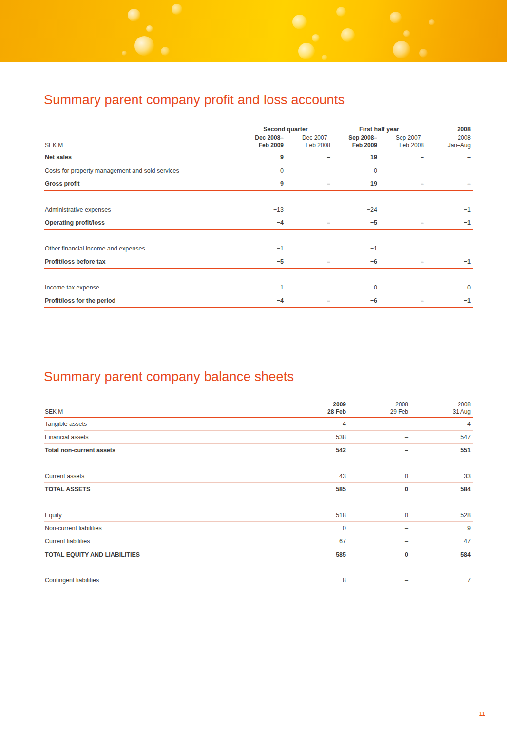Summary parent company profit and loss accounts
| | Second quarter | First half year | 2008 |
| --- | --- | --- | --- |
| SEK M | Dec 2008– Feb 2009 | Dec 2007– Feb 2008 | Sep 2008– Feb 2009 | Sep 2007– Feb 2008 | 2008 Jan–Aug |
| Net sales | 9 | – | 19 | – | – |
| Costs for property management and sold services | 0 | – | 0 | – | – |
| Gross profit | 9 | – | 19 | – | – |
| Administrative expenses | −13 | – | −24 | – | −1 |
| Operating profit/loss | −4 | – | −5 | – | −1 |
| Other financial income and expenses | −1 | – | −1 | – | – |
| Profit/loss before tax | −5 | – | −6 | – | −1 |
| Income tax expense | 1 | – | 0 | – | 0 |
| Profit/loss for the period | −4 | – | −6 | – | −1 |
Summary parent company balance sheets
| SEK M | 2009 28 Feb | 2008 29 Feb | 2008 31 Aug |
| --- | --- | --- | --- |
| Tangible assets | 4 | – | 4 |
| Financial assets | 538 | – | 547 |
| Total non-current assets | 542 | – | 551 |
| Current assets | 43 | 0 | 33 |
| Total assets | 585 | 0 | 584 |
| Equity | 518 | 0 | 528 |
| Non-current liabilities | 0 | – | 9 |
| Current liabilities | 67 | – | 47 |
| Total equity and liabilities | 585 | 0 | 584 |
| Contingent liabilities | 8 | – | 7 |
11